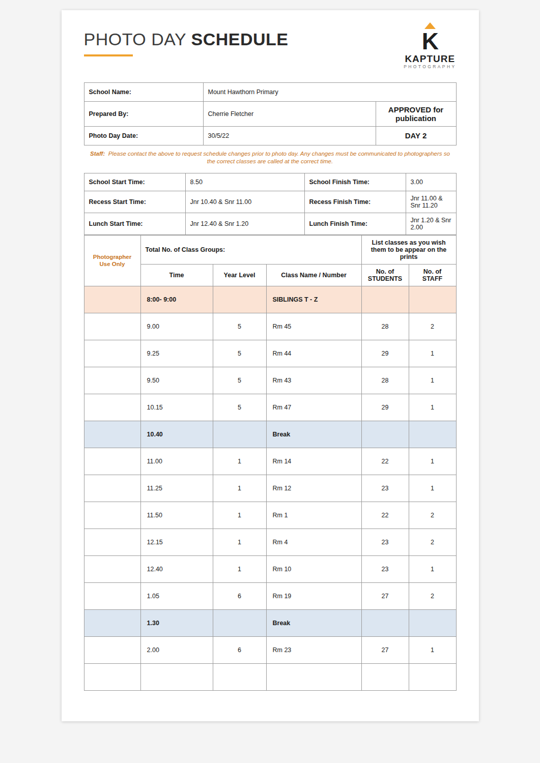Photo Day Schedule
K
KAPTURE
PHOTOGRAPHY
| School Name: | Mount Hawthorn Primary |
| Prepared By: | Cherrie Fletcher | APPROVED for publication |
| Photo Day Date: | 30/5/22 | DAY 2 |
Staff: Please contact the above to request schedule changes prior to photo day. Any changes must be communicated to photographers so the correct classes are called at the correct time.
| School Start Time: | 8.50 | School Finish Time: | 3.00 |
| Recess Start Time: | Jnr 10.40 & Snr 11.00 | Recess Finish Time: | Jnr 11.00 & Snr 11.20 |
| Lunch Start Time: | Jnr 12.40 & Snr 1.20 | Lunch Finish Time: | Jnr 1.20 & Snr 2.00 |
| Photographer Use Only | Total No. of Class Groups: | List classes as you wish them to be appear on the prints |
| Time | Year Level | Class Name / Number | No. of STUDENTS | No. of STAFF |
| | 8:00- 9:00 | | SIBLINGS T - Z | | |
| | 9.00 | 5 | Rm 45 | 28 | 2 |
| | 9.25 | 5 | Rm 44 | 29 | 1 |
| | 9.50 | 5 | Rm 43 | 28 | 1 |
| | 10.15 | 5 | Rm 47 | 29 | 1 |
| | 10.40 | | Break | | |
| | 11.00 | 1 | Rm 14 | 22 | 1 |
| | 11.25 | 1 | Rm 12 | 23 | 1 |
| | 11.50 | 1 | Rm 1 | 22 | 2 |
| | 12.15 | 1 | Rm 4 | 23 | 2 |
| | 12.40 | 1 | Rm 10 | 23 | 1 |
| | 1.05 | 6 | Rm 19 | 27 | 2 |
| | 1.30 | | Break | | |
| | 2.00 | 6 | Rm 23 | 27 | 1 |